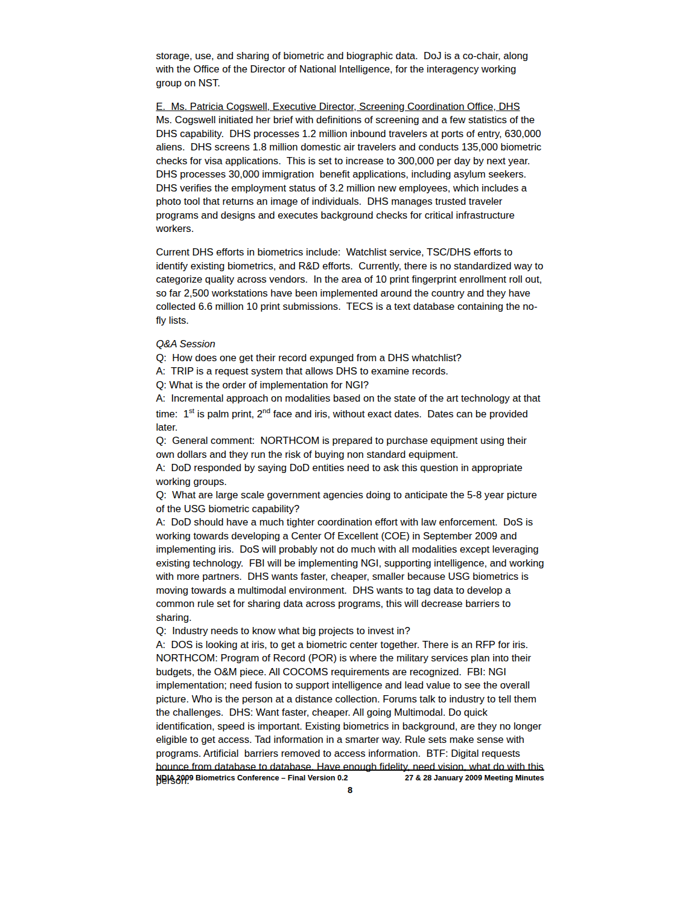storage, use, and sharing of biometric and biographic data. DoJ is a co-chair, along with the Office of the Director of National Intelligence, for the interagency working group on NST.
E. Ms. Patricia Cogswell, Executive Director, Screening Coordination Office, DHS
Ms. Cogswell initiated her brief with definitions of screening and a few statistics of the DHS capability. DHS processes 1.2 million inbound travelers at ports of entry, 630,000 aliens. DHS screens 1.8 million domestic air travelers and conducts 135,000 biometric checks for visa applications. This is set to increase to 300,000 per day by next year. DHS processes 30,000 immigration benefit applications, including asylum seekers. DHS verifies the employment status of 3.2 million new employees, which includes a photo tool that returns an image of individuals. DHS manages trusted traveler programs and designs and executes background checks for critical infrastructure workers.
Current DHS efforts in biometrics include: Watchlist service, TSC/DHS efforts to identify existing biometrics, and R&D efforts. Currently, there is no standardized way to categorize quality across vendors. In the area of 10 print fingerprint enrollment roll out, so far 2,500 workstations have been implemented around the country and they have collected 6.6 million 10 print submissions. TECS is a text database containing the no-fly lists.
Q&A Session
Q: How does one get their record expunged from a DHS whatchlist?
A: TRIP is a request system that allows DHS to examine records.
Q: What is the order of implementation for NGI?
A: Incremental approach on modalities based on the state of the art technology at that time: 1st is palm print, 2nd face and iris, without exact dates. Dates can be provided later.
Q: General comment: NORTHCOM is prepared to purchase equipment using their own dollars and they run the risk of buying non standard equipment.
A: DoD responded by saying DoD entities need to ask this question in appropriate working groups.
Q: What are large scale government agencies doing to anticipate the 5-8 year picture of the USG biometric capability?
A: DoD should have a much tighter coordination effort with law enforcement. DoS is working towards developing a Center Of Excellent (COE) in September 2009 and implementing iris. DoS will probably not do much with all modalities except leveraging existing technology. FBI will be implementing NGI, supporting intelligence, and working with more partners. DHS wants faster, cheaper, smaller because USG biometrics is moving towards a multimodal environment. DHS wants to tag data to develop a common rule set for sharing data across programs, this will decrease barriers to sharing.
Q: Industry needs to know what big projects to invest in?
A: DOS is looking at iris, to get a biometric center together. There is an RFP for iris. NORTHCOM: Program of Record (POR) is where the military services plan into their budgets, the O&M piece. All COCOMS requirements are recognized. FBI: NGI implementation; need fusion to support intelligence and lead value to see the overall picture. Who is the person at a distance collection. Forums talk to industry to tell them the challenges. DHS: Want faster, cheaper. All going Multimodal. Do quick identification, speed is important. Existing biometrics in background, are they no longer eligible to get access. Tad information in a smarter way. Rule sets make sense with programs. Artificial barriers removed to access information. BTF: Digital requests bounce from database to database. Have enough fidelity, need vision, what do with this person.
NDIA 2009 Biometrics Conference – Final Version 0.2 27 & 28 January 2009 Meeting Minutes
8